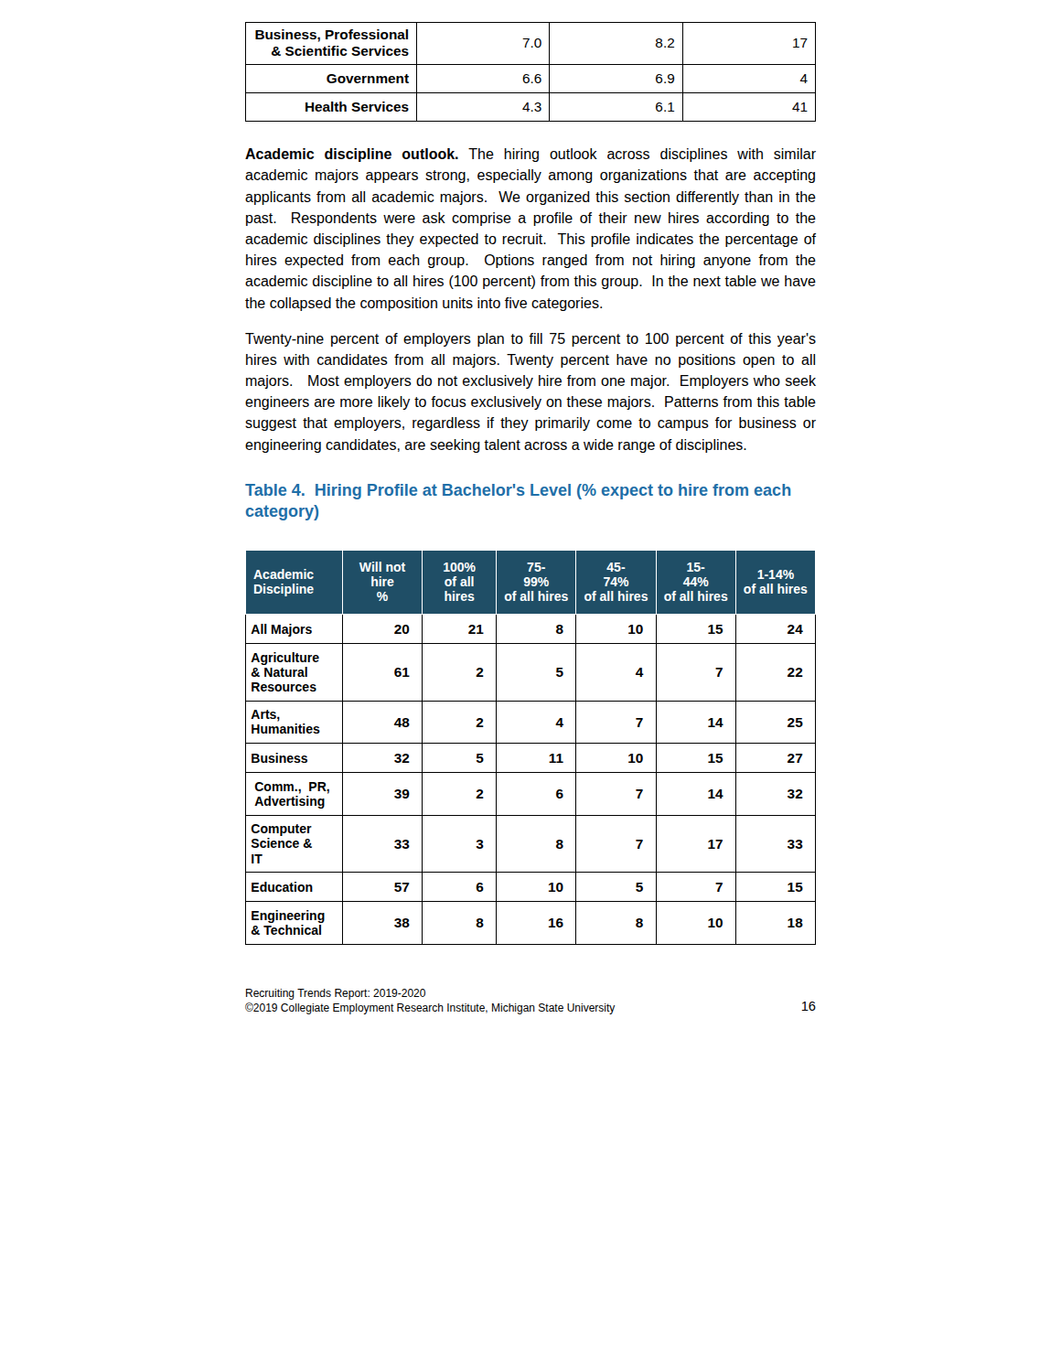| Business, Professional & Scientific Services | 7.0 | 8.2 | 17 |
| Government | 6.6 | 6.9 | 4 |
| Health Services | 4.3 | 6.1 | 41 |
Academic discipline outlook. The hiring outlook across disciplines with similar academic majors appears strong, especially among organizations that are accepting applicants from all academic majors. We organized this section differently than in the past. Respondents were ask comprise a profile of their new hires according to the academic disciplines they expected to recruit. This profile indicates the percentage of hires expected from each group. Options ranged from not hiring anyone from the academic discipline to all hires (100 percent) from this group. In the next table we have the collapsed the composition units into five categories.
Twenty-nine percent of employers plan to fill 75 percent to 100 percent of this year's hires with candidates from all majors. Twenty percent have no positions open to all majors. Most employers do not exclusively hire from one major. Employers who seek engineers are more likely to focus exclusively on these majors. Patterns from this table suggest that employers, regardless if they primarily come to campus for business or engineering candidates, are seeking talent across a wide range of disciplines.
Table 4. Hiring Profile at Bachelor's Level (% expect to hire from each category)
| Academic Discipline | Will not hire % | 100% of all hires | 75- 99% of all hires | 45- 74% of all hires | 15- 44% of all hires | 1-14% of all hires |
| --- | --- | --- | --- | --- | --- | --- |
| All Majors | 20 | 21 | 8 | 10 | 15 | 24 |
| Agriculture & Natural Resources | 61 | 2 | 5 | 4 | 7 | 22 |
| Arts, Humanities | 48 | 2 | 4 | 7 | 14 | 25 |
| Business | 32 | 5 | 11 | 10 | 15 | 27 |
| Comm., PR, Advertising | 39 | 2 | 6 | 7 | 14 | 32 |
| Computer Science & IT | 33 | 3 | 8 | 7 | 17 | 33 |
| Education | 57 | 6 | 10 | 5 | 7 | 15 |
| Engineering & Technical | 38 | 8 | 16 | 8 | 10 | 18 |
Recruiting Trends Report: 2019-2020
©2019 Collegiate Employment Research Institute, Michigan State University 16